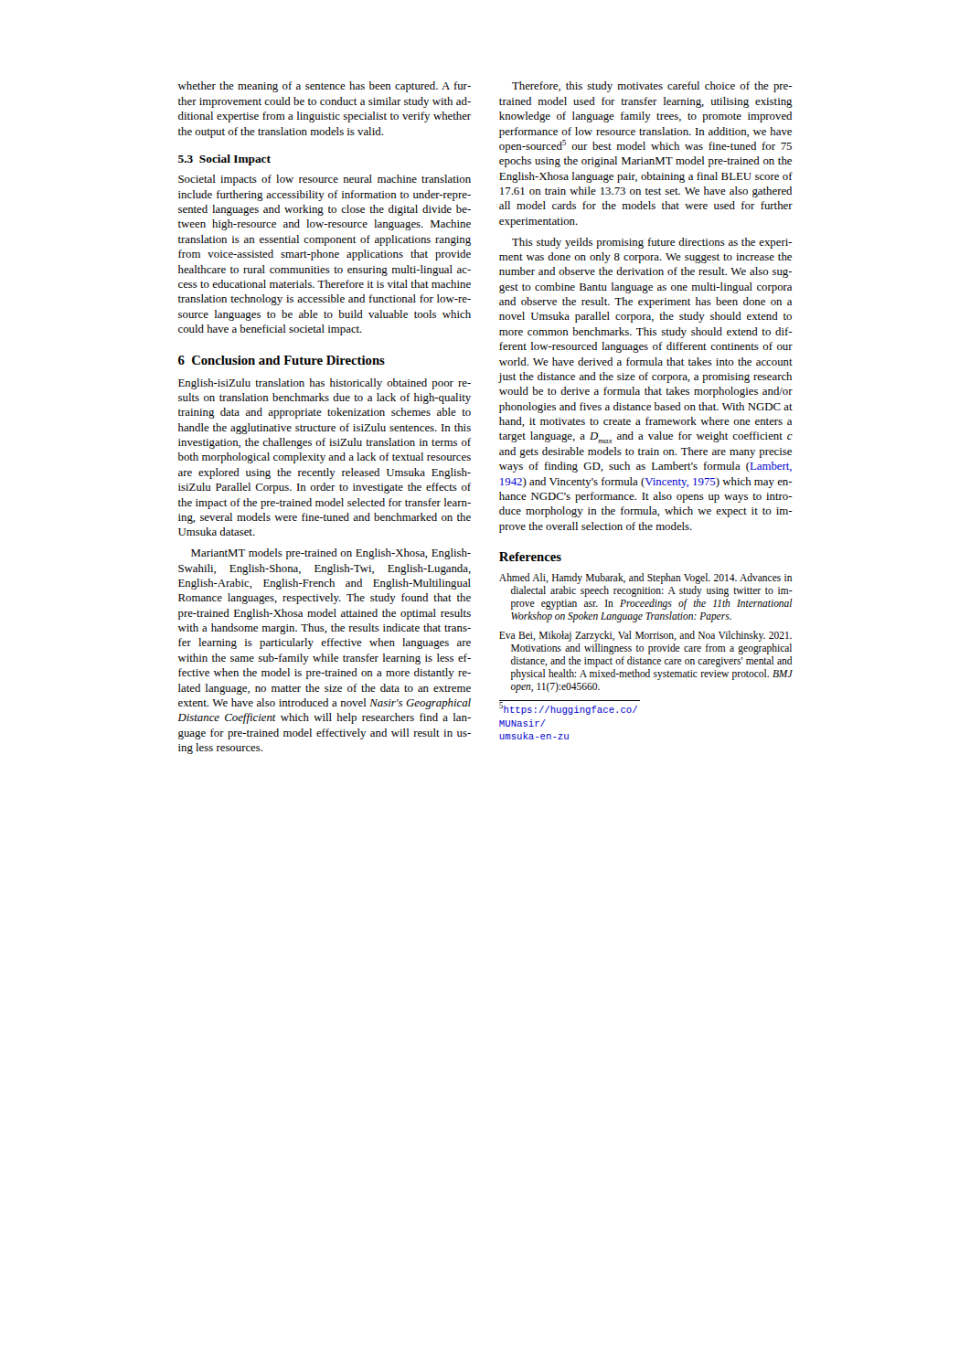whether the meaning of a sentence has been captured. A further improvement could be to conduct a similar study with additional expertise from a linguistic specialist to verify whether the output of the translation models is valid.
5.3 Social Impact
Societal impacts of low resource neural machine translation include furthering accessibility of information to under-represented languages and working to close the digital divide between high-resource and low-resource languages. Machine translation is an essential component of applications ranging from voice-assisted smart-phone applications that provide healthcare to rural communities to ensuring multi-lingual access to educational materials. Therefore it is vital that machine translation technology is accessible and functional for low-resource languages to be able to build valuable tools which could have a beneficial societal impact.
6 Conclusion and Future Directions
English-isiZulu translation has historically obtained poor results on translation benchmarks due to a lack of high-quality training data and appropriate tokenization schemes able to handle the agglutinative structure of isiZulu sentences. In this investigation, the challenges of isiZulu translation in terms of both morphological complexity and a lack of textual resources are explored using the recently released Umsuka English-isiZulu Parallel Corpus. In order to investigate the effects of the impact of the pre-trained model selected for transfer learning, several models were fine-tuned and benchmarked on the Umsuka dataset.
MariantMT models pre-trained on English-Xhosa, English-Swahili, English-Shona, English-Twi, English-Luganda, English-Arabic, English-French and English-Multilingual Romance languages, respectively. The study found that the pre-trained English-Xhosa model attained the optimal results with a handsome margin. Thus, the results indicate that transfer learning is particularly effective when languages are within the same sub-family while transfer learning is less effective when the model is pre-trained on a more distantly related language, no matter the size of the data to an extreme extent. We have also introduced a novel Nasir's Geographical Distance Coefficient which will help researchers find a language for pre-trained model effectively and will result in using less resources.
Therefore, this study motivates careful choice of the pre-trained model used for transfer learning, utilising existing knowledge of language family trees, to promote improved performance of low resource translation. In addition, we have open-sourced5 our best model which was fine-tuned for 75 epochs using the original MarianMT model pre-trained on the English-Xhosa language pair, obtaining a final BLEU score of 17.61 on train while 13.73 on test set. We have also gathered all model cards for the models that were used for further experimentation.
This study yeilds promising future directions as the experiment was done on only 8 corpora. We suggest to increase the number and observe the derivation of the result. We also suggest to combine Bantu language as one multi-lingual corpora and observe the result. The experiment has been done on a novel Umsuka parallel corpora, the study should extend to more common benchmarks. This study should extend to different low-resourced languages of different continents of our world. We have derived a formula that takes into the account just the distance and the size of corpora, a promising research would be to derive a formula that takes morphologies and/or phonologies and fives a distance based on that. With NGDC at hand, it motivates to create a framework where one enters a target language, a Dmax and a value for weight coefficient c and gets desirable models to train on. There are many precise ways of finding GD, such as Lambert's formula (Lambert, 1942) and Vincenty's formula (Vincenty, 1975) which may enhance NGDC's performance. It also opens up ways to introduce morphology in the formula, which we expect it to improve the overall selection of the models.
References
Ahmed Ali, Hamdy Mubarak, and Stephan Vogel. 2014. Advances in dialectal arabic speech recognition: A study using twitter to improve egyptian asr. In Proceedings of the 11th International Workshop on Spoken Language Translation: Papers.
Eva Bei, Mikołaj Zarzycki, Val Morrison, and Noa Vilchinsky. 2021. Motivations and willingness to provide care from a geographical distance, and the impact of distance care on caregivers' mental and physical health: A mixed-method systematic review protocol. BMJ open, 11(7):e045660.
5https://huggingface.co/MUNasir/
umsuka-en-zu